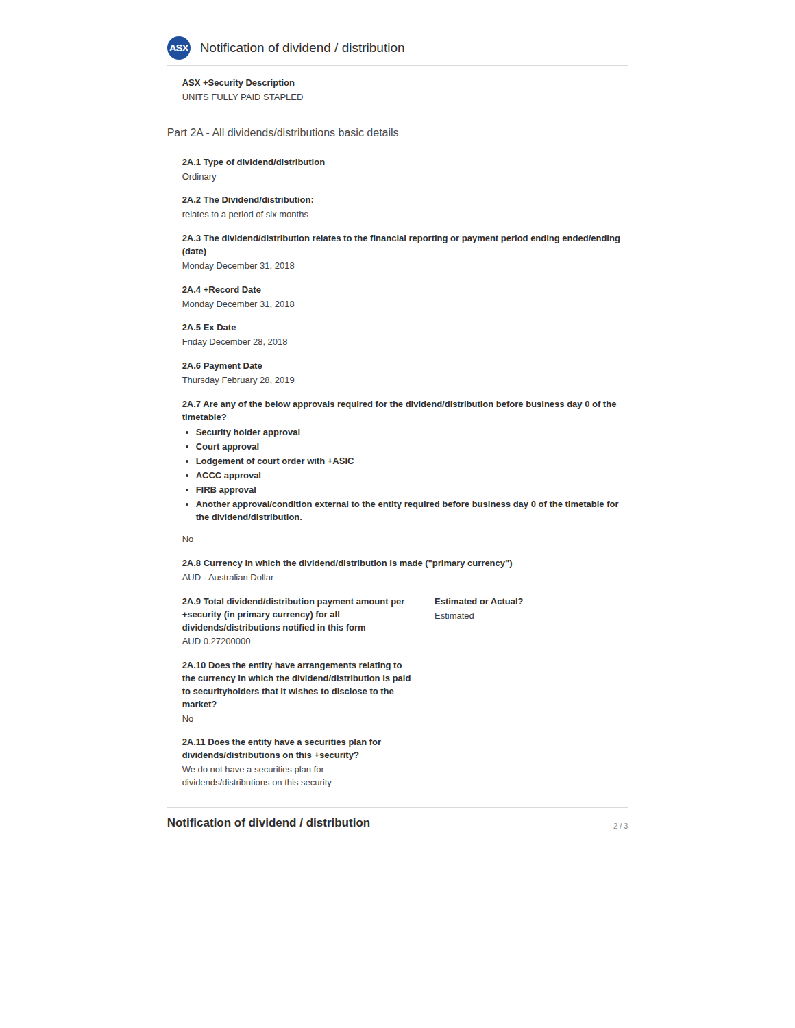ASX
Notification of dividend / distribution
ASX +Security Description
UNITS FULLY PAID STAPLED
Part 2A - All dividends/distributions basic details
2A.1 Type of dividend/distribution
Ordinary
2A.2 The Dividend/distribution:
relates to a period of six months
2A.3 The dividend/distribution relates to the financial reporting or payment period ending ended/ending (date)
Monday December 31, 2018
2A.4 +Record Date
Monday December 31, 2018
2A.5 Ex Date
Friday December 28, 2018
2A.6 Payment Date
Thursday February 28, 2019
2A.7 Are any of the below approvals required for the dividend/distribution before business day 0 of the timetable?
Security holder approval
Court approval
Lodgement of court order with +ASIC
ACCC approval
FIRB approval
Another approval/condition external to the entity required before business day 0 of the timetable for the dividend/distribution.
No
2A.8 Currency in which the dividend/distribution is made ("primary currency")
AUD - Australian Dollar
2A.9 Total dividend/distribution payment amount per +security (in primary currency) for all dividends/distributions notified in this form
AUD 0.27200000
Estimated or Actual?
Estimated
2A.10 Does the entity have arrangements relating to the currency in which the dividend/distribution is paid to securityholders that it wishes to disclose to the market?
No
2A.11 Does the entity have a securities plan for dividends/distributions on this +security?
We do not have a securities plan for dividends/distributions on this security
Notification of dividend / distribution
2 / 3